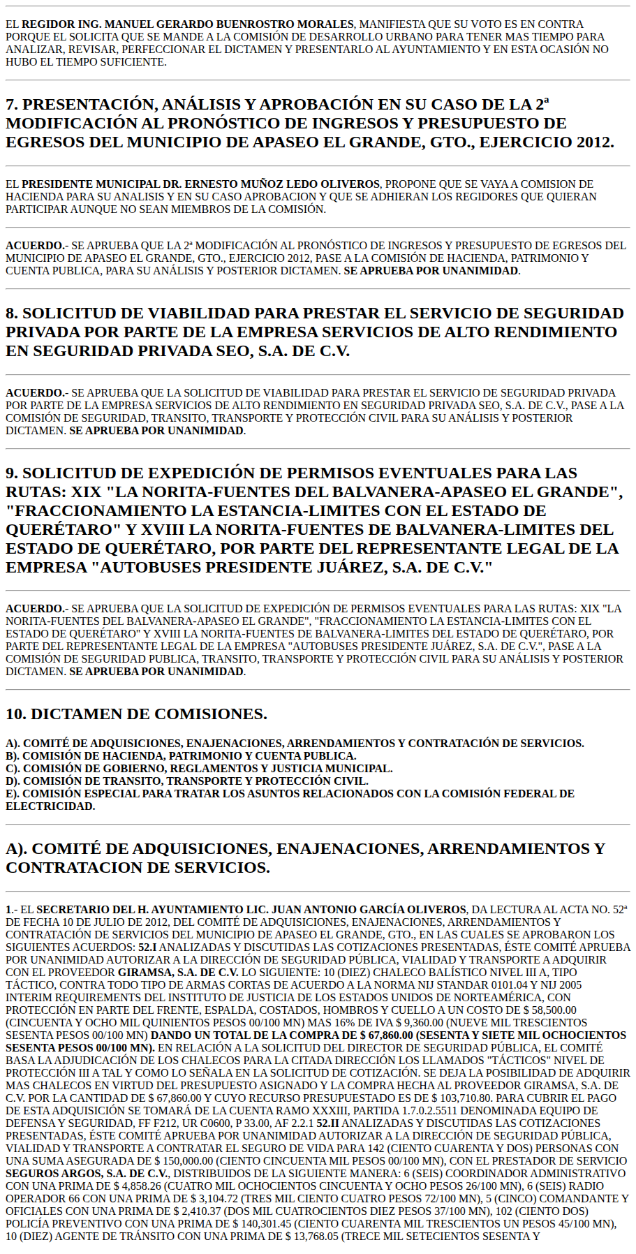EL REGIDOR ING. MANUEL GERARDO BUENROSTRO MORALES, MANIFIESTA QUE SU VOTO ES EN CONTRA PORQUE EL SOLICITA QUE SE MANDE A LA COMISIÓN DE DESARROLLO URBANO PARA TENER MAS TIEMPO PARA ANALIZAR, REVISAR, PERFECCIONAR EL DICTAMEN Y PRESENTARLO AL AYUNTAMIENTO Y EN ESTA OCASIÓN NO HUBO EL TIEMPO SUFICIENTE.
7. PRESENTACIÓN, ANÁLISIS Y APROBACIÓN EN SU CASO DE LA 2ª MODIFICACIÓN AL PRONÓSTICO DE INGRESOS Y PRESUPUESTO DE EGRESOS DEL MUNICIPIO DE APASEO EL GRANDE, GTO., EJERCICIO 2012.
EL PRESIDENTE MUNICIPAL DR. ERNESTO MUÑOZ LEDO OLIVEROS, PROPONE QUE SE VAYA A COMISION DE HACIENDA PARA SU ANALISIS Y EN SU CASO APROBACION Y QUE SE ADHIERAN LOS REGIDORES QUE QUIERAN PARTICIPAR AUNQUE NO SEAN MIEMBROS DE LA COMISIÓN.
ACUERDO.- SE APRUEBA QUE LA 2ª MODIFICACIÓN AL PRONÓSTICO DE INGRESOS Y PRESUPUESTO DE EGRESOS DEL MUNICIPIO DE APASEO EL GRANDE, GTO., EJERCICIO 2012, PASE A LA COMISIÓN DE HACIENDA, PATRIMONIO Y CUENTA PUBLICA, PARA SU ANÁLISIS Y POSTERIOR DICTAMEN. SE APRUEBA POR UNANIMIDAD.
8. SOLICITUD DE VIABILIDAD PARA PRESTAR EL SERVICIO DE SEGURIDAD PRIVADA POR PARTE DE LA EMPRESA SERVICIOS DE ALTO RENDIMIENTO EN SEGURIDAD PRIVADA SEO, S.A. DE C.V.
ACUERDO.- SE APRUEBA QUE LA SOLICITUD DE VIABILIDAD PARA PRESTAR EL SERVICIO DE SEGURIDAD PRIVADA POR PARTE DE LA EMPRESA SERVICIOS DE ALTO RENDIMIENTO EN SEGURIDAD PRIVADA SEO, S.A. DE C.V., PASE A LA COMISIÓN DE SEGURIDAD, TRANSITO, TRANSPORTE Y PROTECCIÓN CIVIL PARA SU ANÁLISIS Y POSTERIOR DICTAMEN. SE APRUEBA POR UNANIMIDAD.
9. SOLICITUD DE EXPEDICIÓN DE PERMISOS EVENTUALES PARA LAS RUTAS: XIX "LA NORITA-FUENTES DEL BALVANERA-APASEO EL GRANDE", "FRACCIONAMIENTO LA ESTANCIA-LIMITES CON EL ESTADO DE QUERÉTARO" Y XVIII LA NORITA-FUENTES DE BALVANERA-LIMITES DEL ESTADO DE QUERÉTARO, POR PARTE DEL REPRESENTANTE LEGAL DE LA EMPRESA "AUTOBUSES PRESIDENTE JUÁREZ, S.A. DE C.V."
ACUERDO.- SE APRUEBA QUE LA SOLICITUD DE EXPEDICIÓN DE PERMISOS EVENTUALES PARA LAS RUTAS: XIX "LA NORITA-FUENTES DEL BALVANERA-APASEO EL GRANDE", "FRACCIONAMIENTO LA ESTANCIA-LIMITES CON EL ESTADO DE QUERÉTARO" Y XVIII LA NORITA-FUENTES DE BALVANERA-LIMITES DEL ESTADO DE QUERÉTARO, POR PARTE DEL REPRESENTANTE LEGAL DE LA EMPRESA "AUTOBUSES PRESIDENTE JUÁREZ, S.A. DE C.V.", PASE A LA COMISIÓN DE SEGURIDAD PUBLICA, TRANSITO, TRANSPORTE Y PROTECCIÓN CIVIL PARA SU ANÁLISIS Y POSTERIOR DICTAMEN. SE APRUEBA POR UNANIMIDAD.
10. DICTAMEN DE COMISIONES.
A). COMITÉ DE ADQUISICIONES, ENAJENACIONES, ARRENDAMIENTOS Y CONTRATACIÓN DE SERVICIOS.
B). COMISIÓN DE HACIENDA, PATRIMONIO Y CUENTA PUBLICA.
C). COMISIÓN DE GOBIERNO, REGLAMENTOS Y JUSTICIA MUNICIPAL.
D). COMISIÓN DE TRANSITO, TRANSPORTE Y PROTECCIÓN CIVIL.
E). COMISIÓN ESPECIAL PARA TRATAR LOS ASUNTOS RELACIONADOS CON LA COMISIÓN FEDERAL DE ELECTRICIDAD.
A). COMITÉ DE ADQUISICIONES, ENAJENACIONES, ARRENDAMIENTOS Y CONTRATACION DE SERVICIOS.
1.- EL SECRETARIO DEL H. AYUNTAMIENTO LIC. JUAN ANTONIO GARCÍA OLIVEROS, DA LECTURA AL ACTA NO. 52ª DE FECHA 10 DE JULIO DE 2012, DEL COMITÉ DE ADQUISICIONES, ENAJENACIONES, ARRENDAMIENTOS Y CONTRATACIÓN DE SERVICIOS DEL MUNICIPIO DE APASEO EL GRANDE, GTO., EN LAS CUALES SE APROBARON LOS SIGUIENTES ACUERDOS: 52.I ANALIZADAS Y DISCUTIDAS LAS COTIZACIONES PRESENTADAS, ÉSTE COMITÉ APRUEBA POR UNANIMIDAD AUTORIZAR A LA DIRECCIÓN DE SEGURIDAD PÚBLICA, VIALIDAD Y TRANSPORTE A ADQUIRIR CON EL PROVEEDOR GIRAMSA, S.A. DE C.V. LO SIGUIENTE: 10 (DIEZ) CHALECO BALÍSTICO NIVEL III A, TIPO TÁCTICO, CONTRA TODO TIPO DE ARMAS CORTAS DE ACUERDO A LA NORMA NIJ STANDAR 0101.04 Y NIJ 2005 INTERIM REQUIREMENTS DEL INSTITUTO DE JUSTICIA DE LOS ESTADOS UNIDOS DE NORTEAMÉRICA, CON PROTECCIÓN EN PARTE DEL FRENTE, ESPALDA, COSTADOS, HOMBROS Y CUELLO A UN COSTO DE $ 58,500.00 (CINCUENTA Y OCHO MIL QUINIENTOS PESOS 00/100 MN) MAS 16% DE IVA $ 9,360.00 (NUEVE MIL TRESCIENTOS SESENTA PESOS 00/100 MN) DANDO UN TOTAL DE LA COMPRA DE $ 67,860.00 (SESENTA Y SIETE MIL OCHOCIENTOS SESENTA PESOS 00/100 MN). EN RELACIÓN A LA SOLICITUD DEL DIRECTOR DE SEGURIDAD PÚBLICA, EL COMITÉ BASA LA ADJUDICACIÓN DE LOS CHALECOS PARA LA CITADA DIRECCIÓN LOS LLAMADOS "TÁCTICOS" NIVEL DE PROTECCIÓN III A TAL Y COMO LO SEÑALA EN LA SOLICITUD DE COTIZACIÓN. SE DEJA LA POSIBILIDAD DE ADQUIRIR MAS CHALECOS EN VIRTUD DEL PRESUPUESTO ASIGNADO Y LA COMPRA HECHA AL PROVEEDOR GIRAMSA, S.A. DE C.V. POR LA CANTIDAD DE $ 67,860.00 Y CUYO RECURSO PRESUPUESTADO ES DE $ 103,710.80. PARA CUBRIR EL PAGO DE ESTA ADQUISICIÓN SE TOMARÁ DE LA CUENTA RAMO XXXIII, PARTIDA 1.7.0.2.5511 DENOMINADA EQUIPO DE DEFENSA Y SEGURIDAD, FF F212, UR C0600, P 33.00, AF 2.2.1 52.II ANALIZADAS Y DISCUTIDAS LAS COTIZACIONES PRESENTADAS, ÉSTE COMITÉ APRUEBA POR UNANIMIDAD AUTORIZAR A LA DIRECCIÓN DE SEGURIDAD PÚBLICA, VIALIDAD Y TRANSPORTE A CONTRATAR EL SEGURO DE VIDA PARA 142 (CIENTO CUARENTA Y DOS) PERSONAS CON UNA SUMA ASEGURADA DE $ 150,000.00 (CIENTO CINCUENTA MIL PESOS 00/100 MN), CON EL PRESTADOR DE SERVICIO SEGUROS ARGOS, S.A. DE C.V., DISTRIBUIDOS DE LA SIGUIENTE MANERA: 6 (SEIS) COORDINADOR ADMINISTRATIVO CON UNA PRIMA DE $ 4,858.26 (CUATRO MIL OCHOCIENTOS CINCUENTA Y OCHO PESOS 26/100 MN), 6 (SEIS) RADIO OPERADOR 66 CON UNA PRIMA DE $ 3,104.72 (TRES MIL CIENTO CUATRO PESOS 72/100 MN), 5 (CINCO) COMANDANTE Y OFICIALES CON UNA PRIMA DE $ 2,410.37 (DOS MIL CUATROCIENTOS DIEZ PESOS 37/100 MN), 102 (CIENTO DOS) POLICÍA PREVENTIVO CON UNA PRIMA DE $ 140,301.45 (CIENTO CUARENTA MIL TRESCIENTOS UN PESOS 45/100 MN), 10 (DIEZ) AGENTE DE TRÁNSITO CON UNA PRIMA DE $ 13,768.05 (TRECE MIL SETECIENTOS SESENTA Y